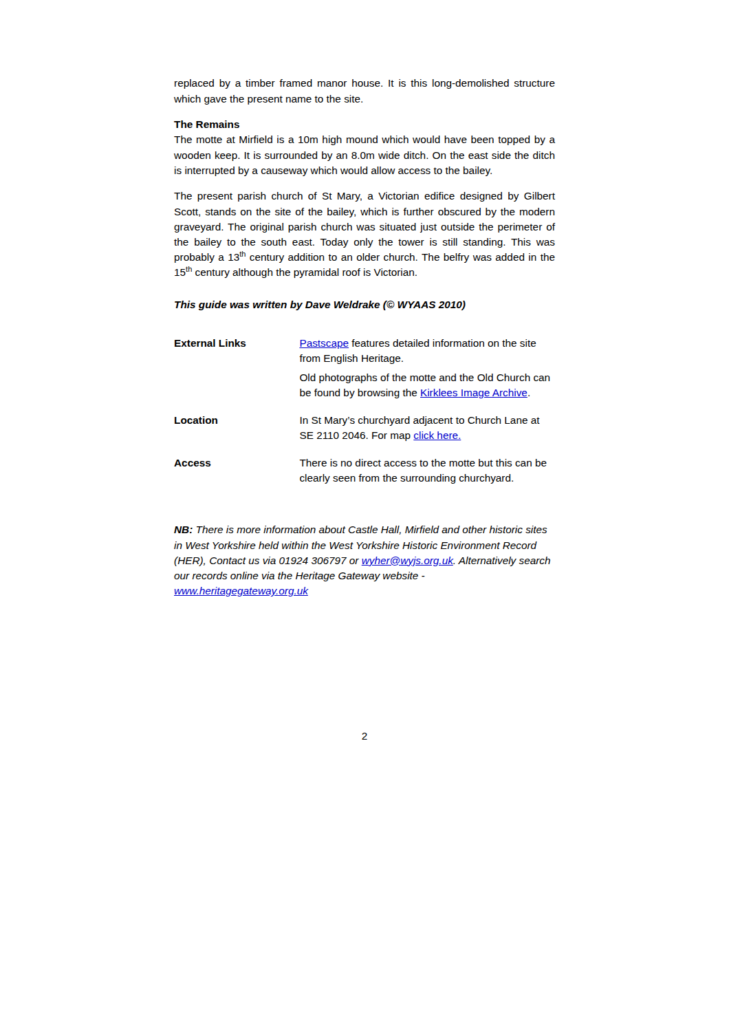replaced by a timber framed manor house. It is this long-demolished structure which gave the present name to the site.
The Remains
The motte at Mirfield is a 10m high mound which would have been topped by a wooden keep. It is surrounded by an 8.0m wide ditch. On the east side the ditch is interrupted by a causeway which would allow access to the bailey.
The present parish church of St Mary, a Victorian edifice designed by Gilbert Scott, stands on the site of the bailey, which is further obscured by the modern graveyard. The original parish church was situated just outside the perimeter of the bailey to the south east. Today only the tower is still standing. This was probably a 13th century addition to an older church. The belfry was added in the 15th century although the pyramidal roof is Victorian.
This guide was written by Dave Weldrake (© WYAAS 2010)
| External Links | Pastscape features detailed information on the site from English Heritage. |
| | Old photographs of the motte and the Old Church can be found by browsing the Kirklees Image Archive . |
| Location | In St Mary’s churchyard adjacent to Church Lane at SE 2110 2046. For map click here. |
| Access | There is no direct access to the motte but this can be clearly seen from the surrounding churchyard. |
NB: There is more information about Castle Hall, Mirfield and other historic sites in West Yorkshire held within the West Yorkshire Historic Environment Record (HER), Contact us via 01924 306797 or wyher@wyjs.org.uk. Alternatively search our records online via the Heritage Gateway website - www.heritagegateway.org.uk
2